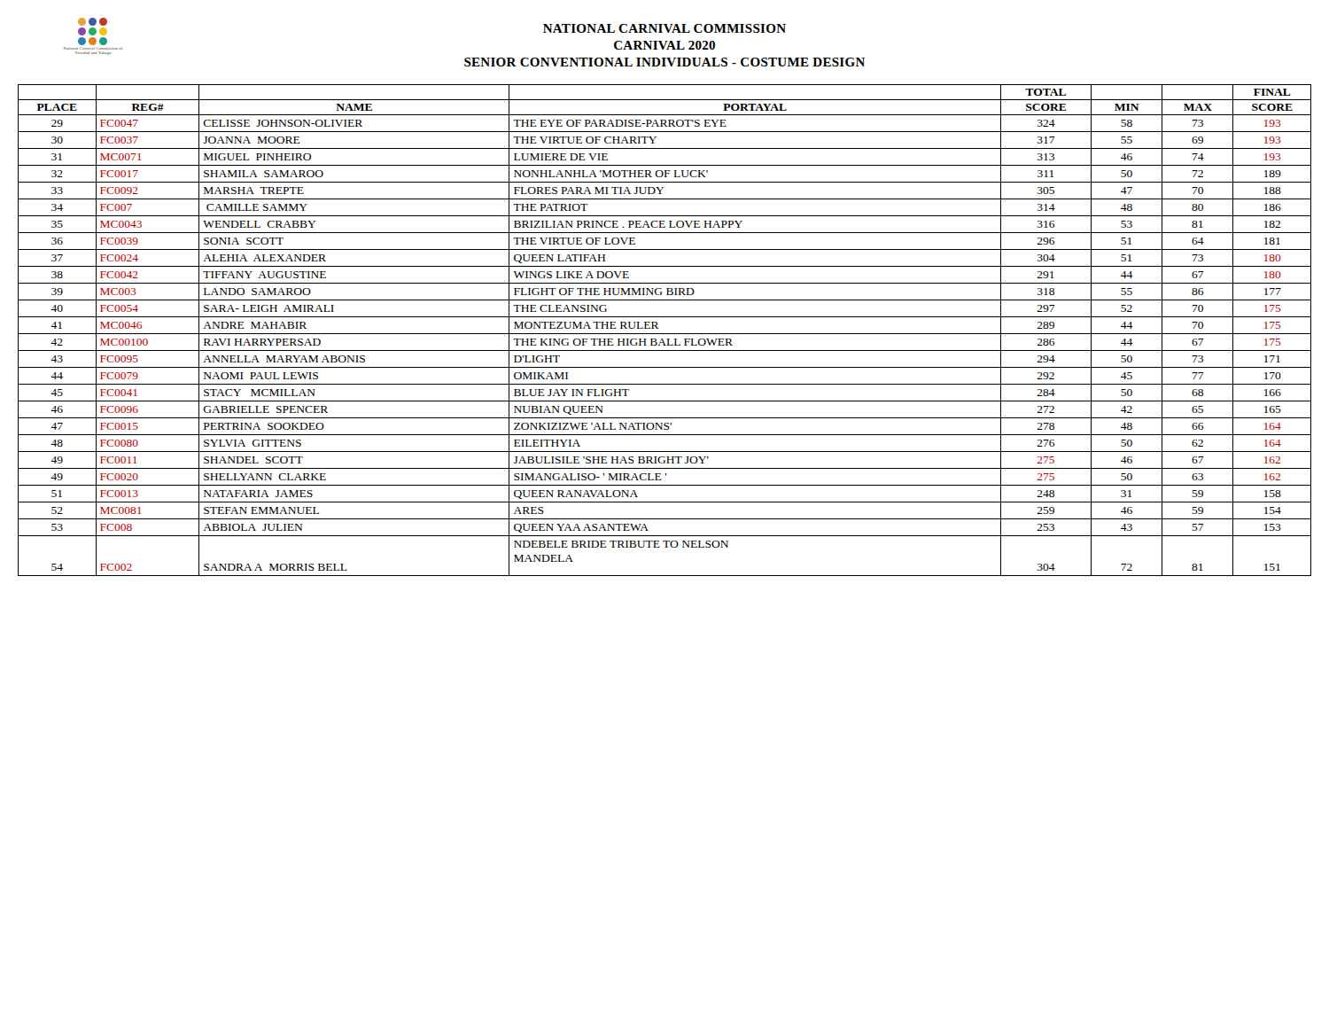National Carnival Commission of
Trinidad and Tobago
NATIONAL CARNIVAL COMMISSION
CARNIVAL 2020
SENIOR CONVENTIONAL INDIVIDUALS - COSTUME DESIGN
| | | | | TOTAL | | | FINAL |
| --- | --- | --- | --- | --- | --- | --- | --- |
| PLACE | REG# | NAME | PORTAYAL | SCORE | MIN | MAX | SCORE |
| 29 | FC0047 | CELISSE JOHNSON-OLIVIER | THE EYE OF PARADISE-PARROT'S EYE | 324 | 58 | 73 | 193 |
| 30 | FC0037 | JOANNA MOORE | THE VIRTUE OF CHARITY | 317 | 55 | 69 | 193 |
| 31 | MC0071 | MIGUEL PINHEIRO | LUMIERE DE VIE | 313 | 46 | 74 | 193 |
| 32 | FC0017 | SHAMILA SAMAROO | NONHLANHLA 'MOTHER OF LUCK' | 311 | 50 | 72 | 189 |
| 33 | FC0092 | MARSHA TREPTE | FLORES PARA MI TIA JUDY | 305 | 47 | 70 | 188 |
| 34 | FC007 | CAMILLE SAMMY | THE PATRIOT | 314 | 48 | 80 | 186 |
| 35 | MC0043 | WENDELL CRABBY | BRIZILIAN PRINCE . PEACE LOVE HAPPY | 316 | 53 | 81 | 182 |
| 36 | FC0039 | SONIA SCOTT | THE VIRTUE OF LOVE | 296 | 51 | 64 | 181 |
| 37 | FC0024 | ALEHIA ALEXANDER | QUEEN LATIFAH | 304 | 51 | 73 | 180 |
| 38 | FC0042 | TIFFANY AUGUSTINE | WINGS LIKE A DOVE | 291 | 44 | 67 | 180 |
| 39 | MC003 | LANDO SAMAROO | FLIGHT OF THE HUMMING BIRD | 318 | 55 | 86 | 177 |
| 40 | FC0054 | SARA- LEIGH AMIRALI | THE CLEANSING | 297 | 52 | 70 | 175 |
| 41 | MC0046 | ANDRE MAHABIR | MONTEZUMA THE RULER | 289 | 44 | 70 | 175 |
| 42 | MC00100 | RAVI HARRYPERSAD | THE KING OF THE HIGH BALL FLOWER | 286 | 44 | 67 | 175 |
| 43 | FC0095 | ANNELLA MARYAM ABONIS | D'LIGHT | 294 | 50 | 73 | 171 |
| 44 | FC0079 | NAOMI PAUL LEWIS | OMIKAMI | 292 | 45 | 77 | 170 |
| 45 | FC0041 | STACY MCMILLAN | BLUE JAY IN FLIGHT | 284 | 50 | 68 | 166 |
| 46 | FC0096 | GABRIELLE SPENCER | NUBIAN QUEEN | 272 | 42 | 65 | 165 |
| 47 | FC0015 | PERTRINA SOOKDEO | ZONKIZIZWE 'ALL NATIONS' | 278 | 48 | 66 | 164 |
| 48 | FC0080 | SYLVIA GITTENS | EILEITHYIA | 276 | 50 | 62 | 164 |
| 49 | FC0011 | SHANDEL SCOTT | JABULISILE 'SHE HAS BRIGHT JOY' | 275 | 46 | 67 | 162 |
| 49 | FC0020 | SHELLYANN CLARKE | SIMANGALISO- ' MIRACLE ' | 275 | 50 | 63 | 162 |
| 51 | FC0013 | NATAFARIA JAMES | QUEEN RANAVALONA | 248 | 31 | 59 | 158 |
| 52 | MC0081 | STEFAN EMMANUEL | ARES | 259 | 46 | 59 | 154 |
| 53 | FC008 | ABBIOLA JULIEN | QUEEN YAA ASANTEWA | 253 | 43 | 57 | 153 |
| 54 | FC002 | SANDRA A MORRIS BELL | NDEBELE BRIDE TRIBUTE TO NELSON MANDELA | 304 | 72 | 81 | 151 |